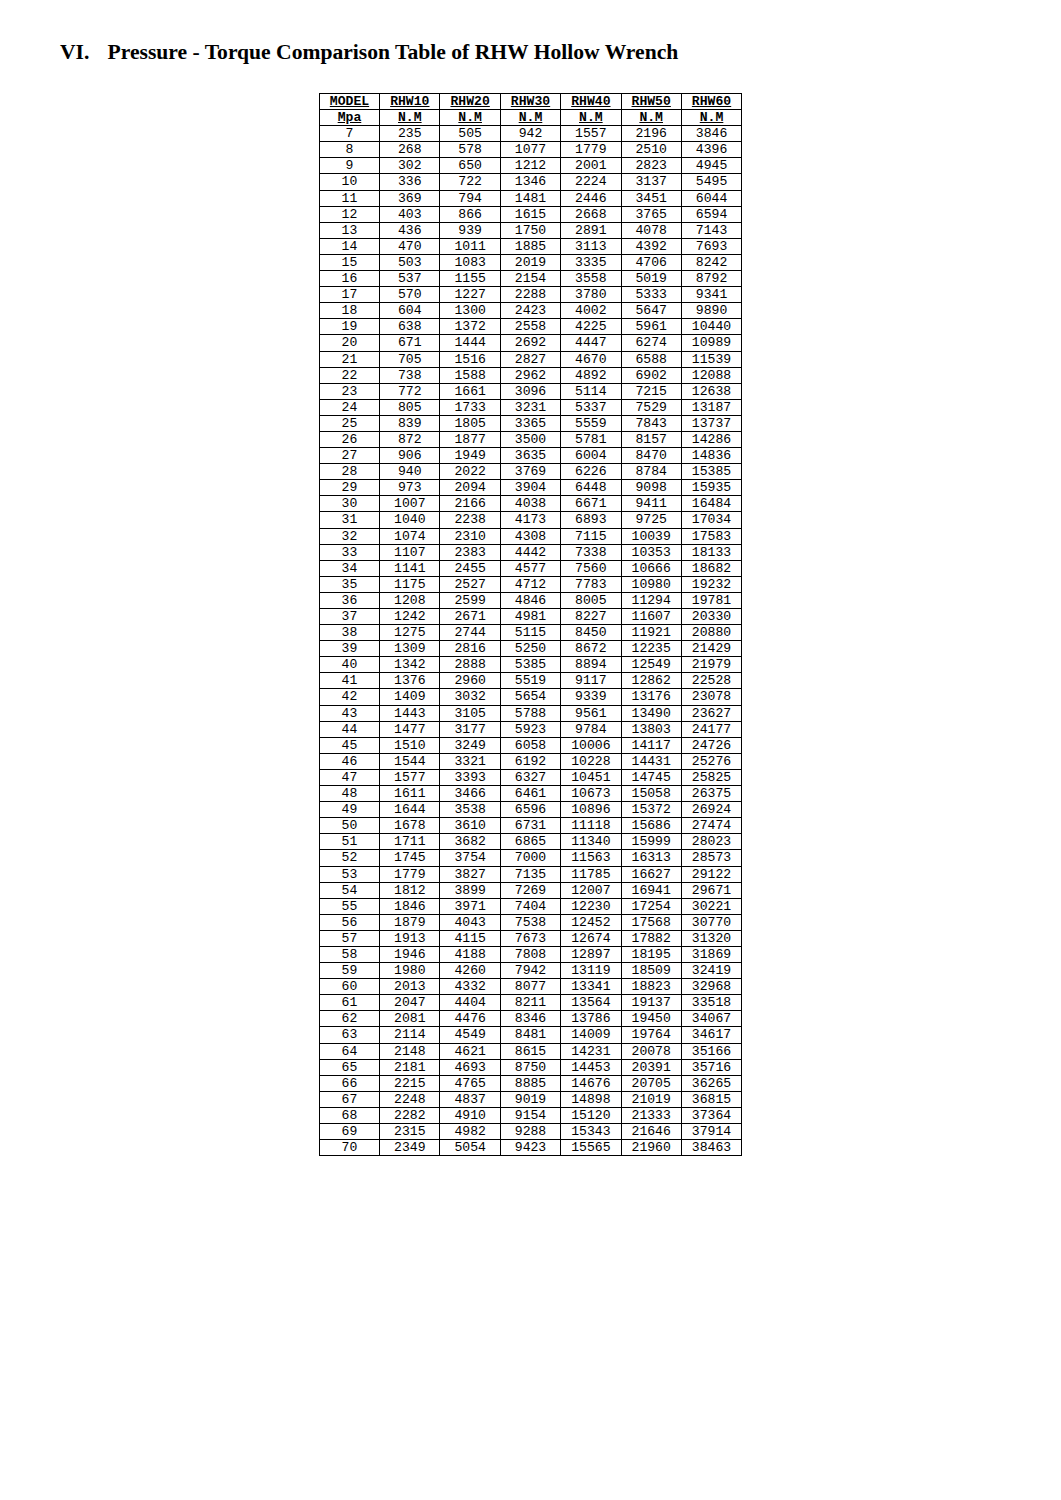VI. Pressure - Torque Comparison Table of RHW Hollow Wrench
| MODEL | RHW10 | RHW20 | RHW30 | RHW40 | RHW50 | RHW60 |
| --- | --- | --- | --- | --- | --- | --- |
| Mpa | N.M | N.M | N.M | N.M | N.M | N.M |
| 7 | 235 | 505 | 942 | 1557 | 2196 | 3846 |
| 8 | 268 | 578 | 1077 | 1779 | 2510 | 4396 |
| 9 | 302 | 650 | 1212 | 2001 | 2823 | 4945 |
| 10 | 336 | 722 | 1346 | 2224 | 3137 | 5495 |
| 11 | 369 | 794 | 1481 | 2446 | 3451 | 6044 |
| 12 | 403 | 866 | 1615 | 2668 | 3765 | 6594 |
| 13 | 436 | 939 | 1750 | 2891 | 4078 | 7143 |
| 14 | 470 | 1011 | 1885 | 3113 | 4392 | 7693 |
| 15 | 503 | 1083 | 2019 | 3335 | 4706 | 8242 |
| 16 | 537 | 1155 | 2154 | 3558 | 5019 | 8792 |
| 17 | 570 | 1227 | 2288 | 3780 | 5333 | 9341 |
| 18 | 604 | 1300 | 2423 | 4002 | 5647 | 9890 |
| 19 | 638 | 1372 | 2558 | 4225 | 5961 | 10440 |
| 20 | 671 | 1444 | 2692 | 4447 | 6274 | 10989 |
| 21 | 705 | 1516 | 2827 | 4670 | 6588 | 11539 |
| 22 | 738 | 1588 | 2962 | 4892 | 6902 | 12088 |
| 23 | 772 | 1661 | 3096 | 5114 | 7215 | 12638 |
| 24 | 805 | 1733 | 3231 | 5337 | 7529 | 13187 |
| 25 | 839 | 1805 | 3365 | 5559 | 7843 | 13737 |
| 26 | 872 | 1877 | 3500 | 5781 | 8157 | 14286 |
| 27 | 906 | 1949 | 3635 | 6004 | 8470 | 14836 |
| 28 | 940 | 2022 | 3769 | 6226 | 8784 | 15385 |
| 29 | 973 | 2094 | 3904 | 6448 | 9098 | 15935 |
| 30 | 1007 | 2166 | 4038 | 6671 | 9411 | 16484 |
| 31 | 1040 | 2238 | 4173 | 6893 | 9725 | 17034 |
| 32 | 1074 | 2310 | 4308 | 7115 | 10039 | 17583 |
| 33 | 1107 | 2383 | 4442 | 7338 | 10353 | 18133 |
| 34 | 1141 | 2455 | 4577 | 7560 | 10666 | 18682 |
| 35 | 1175 | 2527 | 4712 | 7783 | 10980 | 19232 |
| 36 | 1208 | 2599 | 4846 | 8005 | 11294 | 19781 |
| 37 | 1242 | 2671 | 4981 | 8227 | 11607 | 20330 |
| 38 | 1275 | 2744 | 5115 | 8450 | 11921 | 20880 |
| 39 | 1309 | 2816 | 5250 | 8672 | 12235 | 21429 |
| 40 | 1342 | 2888 | 5385 | 8894 | 12549 | 21979 |
| 41 | 1376 | 2960 | 5519 | 9117 | 12862 | 22528 |
| 42 | 1409 | 3032 | 5654 | 9339 | 13176 | 23078 |
| 43 | 1443 | 3105 | 5788 | 9561 | 13490 | 23627 |
| 44 | 1477 | 3177 | 5923 | 9784 | 13803 | 24177 |
| 45 | 1510 | 3249 | 6058 | 10006 | 14117 | 24726 |
| 46 | 1544 | 3321 | 6192 | 10228 | 14431 | 25276 |
| 47 | 1577 | 3393 | 6327 | 10451 | 14745 | 25825 |
| 48 | 1611 | 3466 | 6461 | 10673 | 15058 | 26375 |
| 49 | 1644 | 3538 | 6596 | 10896 | 15372 | 26924 |
| 50 | 1678 | 3610 | 6731 | 11118 | 15686 | 27474 |
| 51 | 1711 | 3682 | 6865 | 11340 | 15999 | 28023 |
| 52 | 1745 | 3754 | 7000 | 11563 | 16313 | 28573 |
| 53 | 1779 | 3827 | 7135 | 11785 | 16627 | 29122 |
| 54 | 1812 | 3899 | 7269 | 12007 | 16941 | 29671 |
| 55 | 1846 | 3971 | 7404 | 12230 | 17254 | 30221 |
| 56 | 1879 | 4043 | 7538 | 12452 | 17568 | 30770 |
| 57 | 1913 | 4115 | 7673 | 12674 | 17882 | 31320 |
| 58 | 1946 | 4188 | 7808 | 12897 | 18195 | 31869 |
| 59 | 1980 | 4260 | 7942 | 13119 | 18509 | 32419 |
| 60 | 2013 | 4332 | 8077 | 13341 | 18823 | 32968 |
| 61 | 2047 | 4404 | 8211 | 13564 | 19137 | 33518 |
| 62 | 2081 | 4476 | 8346 | 13786 | 19450 | 34067 |
| 63 | 2114 | 4549 | 8481 | 14009 | 19764 | 34617 |
| 64 | 2148 | 4621 | 8615 | 14231 | 20078 | 35166 |
| 65 | 2181 | 4693 | 8750 | 14453 | 20391 | 35716 |
| 66 | 2215 | 4765 | 8885 | 14676 | 20705 | 36265 |
| 67 | 2248 | 4837 | 9019 | 14898 | 21019 | 36815 |
| 68 | 2282 | 4910 | 9154 | 15120 | 21333 | 37364 |
| 69 | 2315 | 4982 | 9288 | 15343 | 21646 | 37914 |
| 70 | 2349 | 5054 | 9423 | 15565 | 21960 | 38463 |